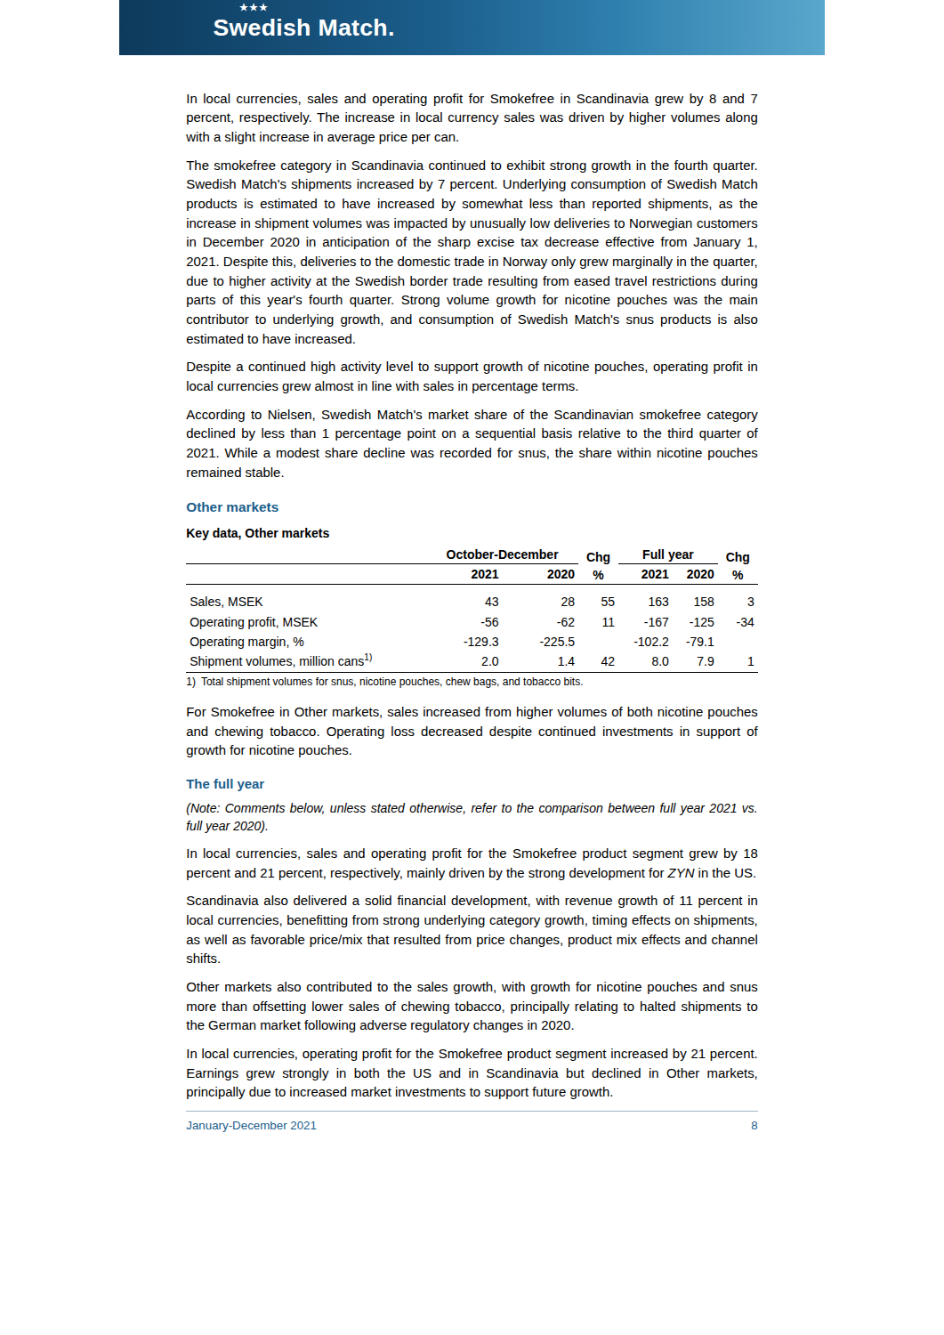★★★Swedish Match.
In local currencies, sales and operating profit for Smokefree in Scandinavia grew by 8 and 7 percent, respectively. The increase in local currency sales was driven by higher volumes along with a slight increase in average price per can.
The smokefree category in Scandinavia continued to exhibit strong growth in the fourth quarter. Swedish Match's shipments increased by 7 percent. Underlying consumption of Swedish Match products is estimated to have increased by somewhat less than reported shipments, as the increase in shipment volumes was impacted by unusually low deliveries to Norwegian customers in December 2020 in anticipation of the sharp excise tax decrease effective from January 1, 2021. Despite this, deliveries to the domestic trade in Norway only grew marginally in the quarter, due to higher activity at the Swedish border trade resulting from eased travel restrictions during parts of this year's fourth quarter. Strong volume growth for nicotine pouches was the main contributor to underlying growth, and consumption of Swedish Match's snus products is also estimated to have increased.
Despite a continued high activity level to support growth of nicotine pouches, operating profit in local currencies grew almost in line with sales in percentage terms.
According to Nielsen, Swedish Match's market share of the Scandinavian smokefree category declined by less than 1 percentage point on a sequential basis relative to the third quarter of 2021. While a modest share decline was recorded for snus, the share within nicotine pouches remained stable.
Other markets
Key data, Other markets
| | October-December | Chg % | Full year | Chg % |
| --- | --- | --- | --- | --- |
| | 2021 | 2020 | 2021 | 2020 |
| Sales, MSEK | 43 | 28 | 55 | 163 | 158 | 3 |
| Operating profit, MSEK | -56 | -62 | 11 | -167 | -125 | -34 |
| Operating margin, % | -129.3 | -225.5 | | -102.2 | -79.1 | |
| Shipment volumes, million cans 1) | 2.0 | 1.4 | 42 | 8.0 | 7.9 | 1 |
1) Total shipment volumes for snus, nicotine pouches, chew bags, and tobacco bits.
For Smokefree in Other markets, sales increased from higher volumes of both nicotine pouches and chewing tobacco. Operating loss decreased despite continued investments in support of growth for nicotine pouches.
The full year
(Note: Comments below, unless stated otherwise, refer to the comparison between full year 2021 vs. full year 2020).
In local currencies, sales and operating profit for the Smokefree product segment grew by 18 percent and 21 percent, respectively, mainly driven by the strong development for ZYN in the US.
Scandinavia also delivered a solid financial development, with revenue growth of 11 percent in local currencies, benefitting from strong underlying category growth, timing effects on shipments, as well as favorable price/mix that resulted from price changes, product mix effects and channel shifts.
Other markets also contributed to the sales growth, with growth for nicotine pouches and snus more than offsetting lower sales of chewing tobacco, principally relating to halted shipments to the German market following adverse regulatory changes in 2020.
In local currencies, operating profit for the Smokefree product segment increased by 21 percent. Earnings grew strongly in both the US and in Scandinavia but declined in Other markets, principally due to increased market investments to support future growth.
January-December 2021 8